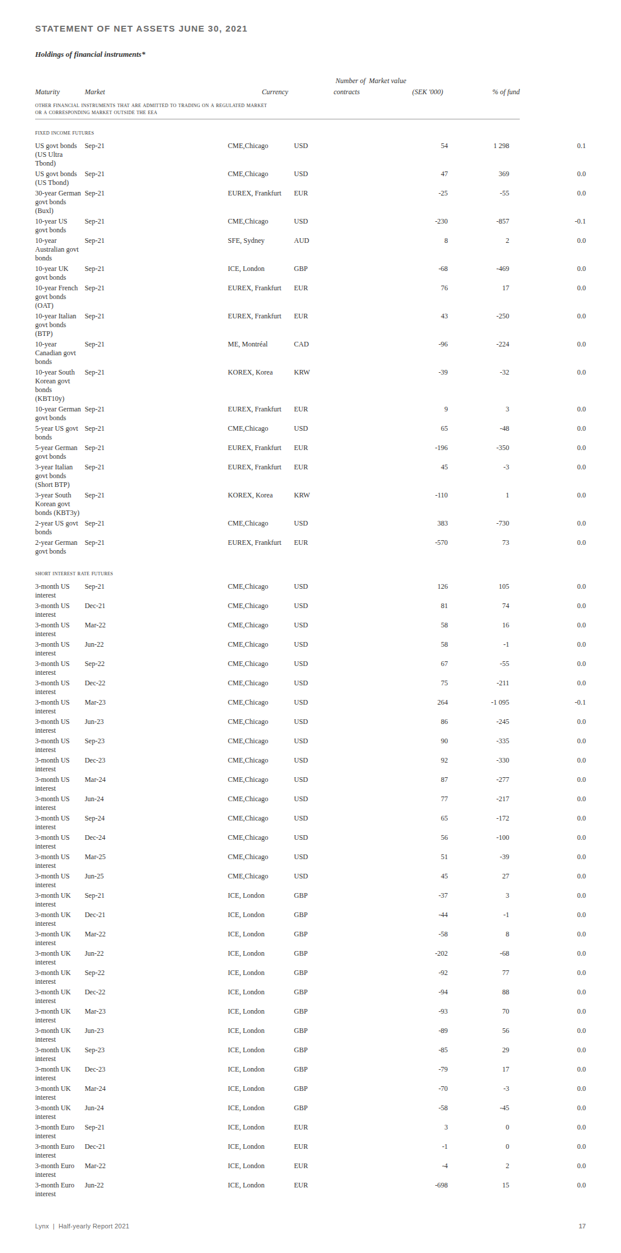STATEMENT OF NET ASSETS JUNE 30, 2021
Holdings of financial instruments*
| | | | Number of Market value | |
| --- | --- | --- | --- | --- |
| Maturity | Market | Currency | contracts | (SEK '000) | % of fund |
| other financial instruments that are admitted to trading on a regulated market or a corresponding market outside the eea |
| fixed income futures |
| US govt bonds (US Ultra Tbond) | Sep-21 | CME,Chicago | USD | 54 | 1 298 | 0.1 |
| US govt bonds (US Tbond) | Sep-21 | CME,Chicago | USD | 47 | 369 | 0.0 |
| 30-year German govt bonds (Buxl) | Sep-21 | EUREX, Frankfurt | EUR | -25 | -55 | 0.0 |
| 10-year US govt bonds | Sep-21 | CME,Chicago | USD | -230 | -857 | -0.1 |
| 10-year Australian govt bonds | Sep-21 | SFE, Sydney | AUD | 8 | 2 | 0.0 |
| 10-year UK govt bonds | Sep-21 | ICE, London | GBP | -68 | -469 | 0.0 |
| 10-year French govt bonds (OAT) | Sep-21 | EUREX, Frankfurt | EUR | 76 | 17 | 0.0 |
| 10-year Italian govt bonds (BTP) | Sep-21 | EUREX, Frankfurt | EUR | 43 | -250 | 0.0 |
| 10-year Canadian govt bonds | Sep-21 | ME, Montréal | CAD | -96 | -224 | 0.0 |
| 10-year South Korean govt bonds (KBT10y) | Sep-21 | KOREX, Korea | KRW | -39 | -32 | 0.0 |
| 10-year German govt bonds | Sep-21 | EUREX, Frankfurt | EUR | 9 | 3 | 0.0 |
| 5-year US govt bonds | Sep-21 | CME,Chicago | USD | 65 | -48 | 0.0 |
| 5-year German govt bonds | Sep-21 | EUREX, Frankfurt | EUR | -196 | -350 | 0.0 |
| 3-year Italian govt bonds (Short BTP) | Sep-21 | EUREX, Frankfurt | EUR | 45 | -3 | 0.0 |
| 3-year South Korean govt bonds (KBT3y) | Sep-21 | KOREX, Korea | KRW | -110 | 1 | 0.0 |
| 2-year US govt bonds | Sep-21 | CME,Chicago | USD | 383 | -730 | 0.0 |
| 2-year German govt bonds | Sep-21 | EUREX, Frankfurt | EUR | -570 | 73 | 0.0 |
| short interest rate futures |
| 3-month US interest | Sep-21 | CME,Chicago | USD | 126 | 105 | 0.0 |
| 3-month US interest | Dec-21 | CME,Chicago | USD | 81 | 74 | 0.0 |
| 3-month US interest | Mar-22 | CME,Chicago | USD | 58 | 16 | 0.0 |
| 3-month US interest | Jun-22 | CME,Chicago | USD | 58 | -1 | 0.0 |
| 3-month US interest | Sep-22 | CME,Chicago | USD | 67 | -55 | 0.0 |
| 3-month US interest | Dec-22 | CME,Chicago | USD | 75 | -211 | 0.0 |
| 3-month US interest | Mar-23 | CME,Chicago | USD | 264 | -1 095 | -0.1 |
| 3-month US interest | Jun-23 | CME,Chicago | USD | 86 | -245 | 0.0 |
| 3-month US interest | Sep-23 | CME,Chicago | USD | 90 | -335 | 0.0 |
| 3-month US interest | Dec-23 | CME,Chicago | USD | 92 | -330 | 0.0 |
| 3-month US interest | Mar-24 | CME,Chicago | USD | 87 | -277 | 0.0 |
| 3-month US interest | Jun-24 | CME,Chicago | USD | 77 | -217 | 0.0 |
| 3-month US interest | Sep-24 | CME,Chicago | USD | 65 | -172 | 0.0 |
| 3-month US interest | Dec-24 | CME,Chicago | USD | 56 | -100 | 0.0 |
| 3-month US interest | Mar-25 | CME,Chicago | USD | 51 | -39 | 0.0 |
| 3-month US interest | Jun-25 | CME,Chicago | USD | 45 | 27 | 0.0 |
| 3-month UK interest | Sep-21 | ICE, London | GBP | -37 | 3 | 0.0 |
| 3-month UK interest | Dec-21 | ICE, London | GBP | -44 | -1 | 0.0 |
| 3-month UK interest | Mar-22 | ICE, London | GBP | -58 | 8 | 0.0 |
| 3-month UK interest | Jun-22 | ICE, London | GBP | -202 | -68 | 0.0 |
| 3-month UK interest | Sep-22 | ICE, London | GBP | -92 | 77 | 0.0 |
| 3-month UK interest | Dec-22 | ICE, London | GBP | -94 | 88 | 0.0 |
| 3-month UK interest | Mar-23 | ICE, London | GBP | -93 | 70 | 0.0 |
| 3-month UK interest | Jun-23 | ICE, London | GBP | -89 | 56 | 0.0 |
| 3-month UK interest | Sep-23 | ICE, London | GBP | -85 | 29 | 0.0 |
| 3-month UK interest | Dec-23 | ICE, London | GBP | -79 | 17 | 0.0 |
| 3-month UK interest | Mar-24 | ICE, London | GBP | -70 | -3 | 0.0 |
| 3-month UK interest | Jun-24 | ICE, London | GBP | -58 | -45 | 0.0 |
| 3-month Euro interest | Sep-21 | ICE, London | EUR | 3 | 0 | 0.0 |
| 3-month Euro interest | Dec-21 | ICE, London | EUR | -1 | 0 | 0.0 |
| 3-month Euro interest | Mar-22 | ICE, London | EUR | -4 | 2 | 0.0 |
| 3-month Euro interest | Jun-22 | ICE, London | EUR | -698 | 15 | 0.0 |
Lynx | Half-yearly Report 2021
17